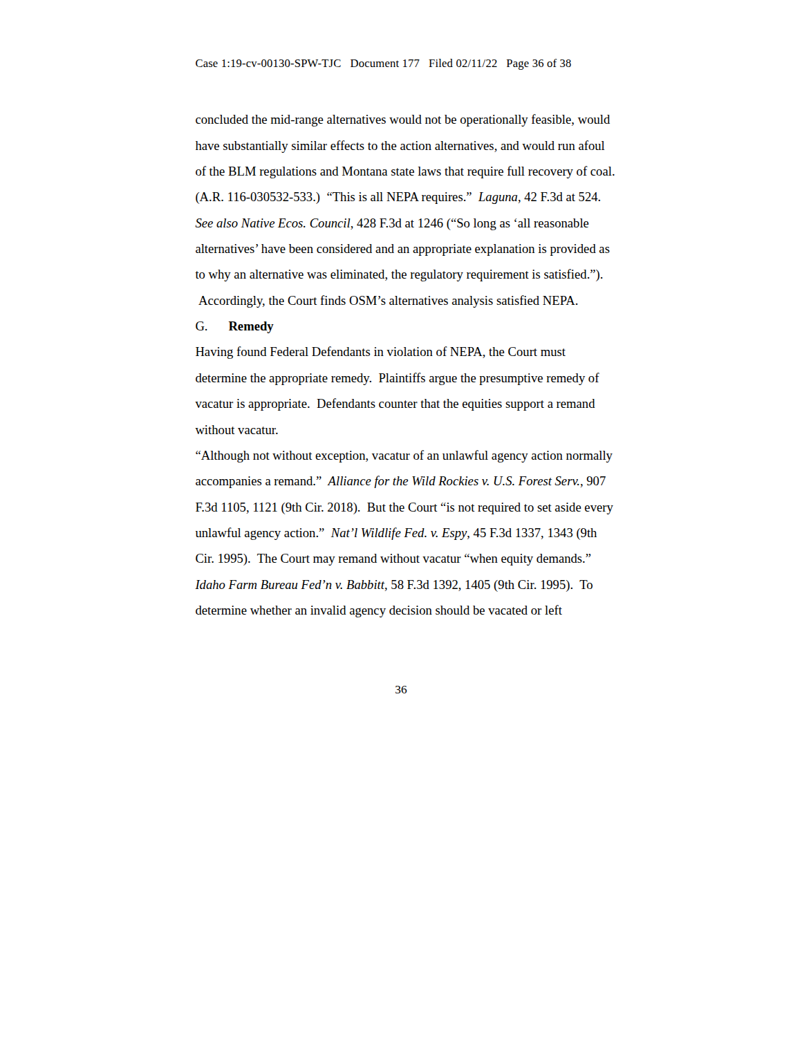Case 1:19-cv-00130-SPW-TJC Document 177 Filed 02/11/22 Page 36 of 38
concluded the mid-range alternatives would not be operationally feasible, would have substantially similar effects to the action alternatives, and would run afoul of the BLM regulations and Montana state laws that require full recovery of coal. (A.R. 116-030532-533.) “This is all NEPA requires.” Laguna, 42 F.3d at 524. See also Native Ecos. Council, 428 F.3d at 1246 (“So long as ‘all reasonable alternatives’ have been considered and an appropriate explanation is provided as to why an alternative was eliminated, the regulatory requirement is satisfied.”).
Accordingly, the Court finds OSM’s alternatives analysis satisfied NEPA.
G. Remedy
Having found Federal Defendants in violation of NEPA, the Court must determine the appropriate remedy. Plaintiffs argue the presumptive remedy of vacatur is appropriate. Defendants counter that the equities support a remand without vacatur.
“Although not without exception, vacatur of an unlawful agency action normally accompanies a remand.” Alliance for the Wild Rockies v. U.S. Forest Serv., 907 F.3d 1105, 1121 (9th Cir. 2018). But the Court “is not required to set aside every unlawful agency action.” Nat’l Wildlife Fed. v. Espy, 45 F.3d 1337, 1343 (9th Cir. 1995). The Court may remand without vacatur “when equity demands.” Idaho Farm Bureau Fed’n v. Babbitt, 58 F.3d 1392, 1405 (9th Cir. 1995). To determine whether an invalid agency decision should be vacated or left
36